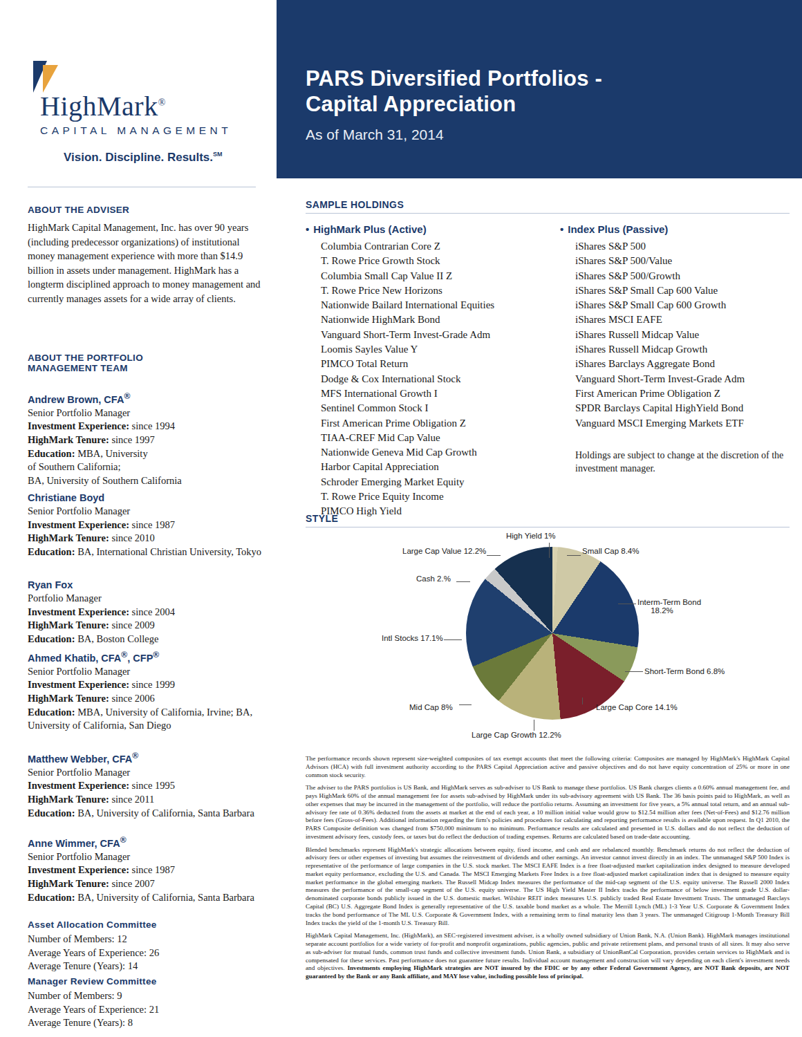HighMark®
CAPITAL MANAGEMENT
Vision. Discipline. Results.SM
ABOUT THE ADVISER
HighMark Capital Management, Inc. has over 90 years (including predecessor organizations) of institutional money management experience with more than $14.9 billion in assets under management. HighMark has a longterm disciplined approach to money management and currently manages assets for a wide array of clients.
ABOUT THE PORTFOLIO
MANAGEMENT TEAM
Andrew Brown, CFA®
Senior Portfolio Manager
Investment Experience: since 1994
HighMark Tenure: since 1997
Education: MBA, University
of Southern California;
BA, University of Southern California
Christiane Boyd
Senior Portfolio Manager
Investment Experience: since 1987
HighMark Tenure: since 2010
Education: BA, International Christian University, Tokyo
Ryan Fox
Portfolio Manager
Investment Experience: since 2004
HighMark Tenure: since 2009
Education: BA, Boston College
Ahmed Khatib, CFA®, CFP®
Senior Portfolio Manager
Investment Experience: since 1999
HighMark Tenure: since 2006
Education: MBA, University of California, Irvine; BA, University of California, San Diego
Matthew Webber, CFA®
Senior Portfolio Manager
Investment Experience: since 1995
HighMark Tenure: since 2011
Education: BA, University of California, Santa Barbara
Anne Wimmer, CFA®
Senior Portfolio Manager
Investment Experience: since 1987
HighMark Tenure: since 2007
Education: BA, University of California, Santa Barbara
Asset Allocation Committee
Number of Members: 12
Average Years of Experience: 26
Average Tenure (Years): 14
Manager Review Committee
Number of Members: 9
Average Years of Experience: 21
Average Tenure (Years): 8
PARS Diversified Portfolios -
Capital Appreciation
As of March 31, 2014
SAMPLE HOLDINGS
•HighMark Plus (Active)
Columbia Contrarian Core Z
T. Rowe Price Growth Stock
Columbia Small Cap Value II Z
T. Rowe Price New Horizons
Nationwide Bailard International Equities
Nationwide HighMark Bond
Vanguard Short-Term Invest-Grade Adm
Loomis Sayles Value Y
PIMCO Total Return
Dodge & Cox International Stock
MFS International Growth I
Sentinel Common Stock I
First American Prime Obligation Z
TIAA-CREF Mid Cap Value
Nationwide Geneva Mid Cap Growth
Harbor Capital Appreciation
Schroder Emerging Market Equity
T. Rowe Price Equity Income
PIMCO High Yield
•Index Plus (Passive)
iShares S&P 500
iShares S&P 500/Value
iShares S&P 500/Growth
iShares S&P Small Cap 600 Value
iShares S&P Small Cap 600 Growth
iShares MSCI EAFE
iShares Russell Midcap Value
iShares Russell Midcap Growth
iShares Barclays Aggregate Bond
Vanguard Short-Term Invest-Grade Adm
First American Prime Obligation Z
SPDR Barclays Capital HighYield Bond
Vanguard MSCI Emerging Markets ETF
Holdings are subject to change at the discretion of the investment manager.
STYLE
High Yield 1%
Small Cap 8.4%
Interm-Term Bond
18.2%
Short-Term Bond 6.8%
Large Cap Core 14.1%
Large Cap Growth 12.2%
Mid Cap 8%
Intl Stocks 17.1%
Cash 2.%
Large Cap Value 12.2%
The performance records shown represent size-weighted composites of tax exempt accounts that meet the following criteria: Composites are managed by HighMark's HighMark Capital Advisors (HCA) with full investment authority according to the PARS Capital Appreciation active and passive objectives and do not have equity concentration of 25% or more in one common stock security.
The adviser to the PARS portfolios is US Bank, and HighMark serves as sub-adviser to US Bank to manage these portfolios. US Bank charges clients a 0.60% annual management fee, and pays HighMark 60% of the annual management fee for assets sub-advised by HighMark under its sub-advisory agreement with US Bank. The 36 basis points paid to HighMark, as well as other expenses that may be incurred in the management of the portfolio, will reduce the portfolio returns. Assuming an investment for five years, a 5% annual total return, and an annual sub-advisory fee rate of 0.36% deducted from the assets at market at the end of each year, a 10 million initial value would grow to $12.54 million after fees (Net-of-Fees) and $12.76 million before fees (Gross-of-Fees). Additional information regarding the firm's policies and procedures for calculating and reporting performance results is available upon request. In Q1 2010, the PARS Composite definition was changed from $750,000 minimum to no minimum. Performance results are calculated and presented in U.S. dollars and do not reflect the deduction of investment advisory fees, custody fees, or taxes but do reflect the deduction of trading expenses. Returns are calculated based on trade-date accounting.
Blended benchmarks represent HighMark's strategic allocations between equity, fixed income, and cash and are rebalanced monthly. Benchmark returns do not reflect the deduction of advisory fees or other expenses of investing but assumes the reinvestment of dividends and other earnings. An investor cannot invest directly in an index. The unmanaged S&P 500 Index is representative of the performance of large companies in the U.S. stock market. The MSCI EAFE Index is a free float-adjusted market capitalization index designed to measure developed market equity performance, excluding the U.S. and Canada. The MSCI Emerging Markets Free Index is a free float-adjusted market capitalization index that is designed to measure equity market performance in the global emerging markets. The Russell Midcap Index measures the performance of the mid-cap segment of the U.S. equity universe. The Russell 2000 Index measures the performance of the small-cap segment of the U.S. equity universe. The US High Yield Master II Index tracks the performance of below investment grade U.S. dollar-denominated corporate bonds publicly issued in the U.S. domestic market. Wilshire REIT index measures U.S. publicly traded Real Estate Investment Trusts. The unmanaged Barclays Capital (BC) U.S. Aggregate Bond Index is generally representative of the U.S. taxable bond market as a whole. The Merrill Lynch (ML) 1-3 Year U.S. Corporate & Government Index tracks the bond performance of The ML U.S. Corporate & Government Index, with a remaining term to final maturity less than 3 years. The unmanaged Citigroup 1-Month Treasury Bill Index tracks the yield of the 1-month U.S. Treasury Bill.
HighMark Capital Management, Inc. (HighMark), an SEC-registered investment adviser, is a wholly owned subsidiary of Union Bank, N.A. (Union Bank). HighMark manages institutional separate account portfolios for a wide variety of for-profit and nonprofit organizations, public agencies, public and private retirement plans, and personal trusts of all sizes. It may also serve as sub-adviser for mutual funds, common trust funds and collective investment funds. Union Bank, a subsidiary of UnionBanCal Corporation, provides certain services to HighMark and is compensated for these services. Past performance does not guarantee future results. Individual account management and construction will vary depending on each client's investment needs and objectives. Investments employing HighMark strategies are NOT insured by the FDIC or by any other Federal Government Agency, are NOT Bank deposits, are NOT guaranteed by the Bank or any Bank affiliate, and MAY lose value, including possible loss of principal.